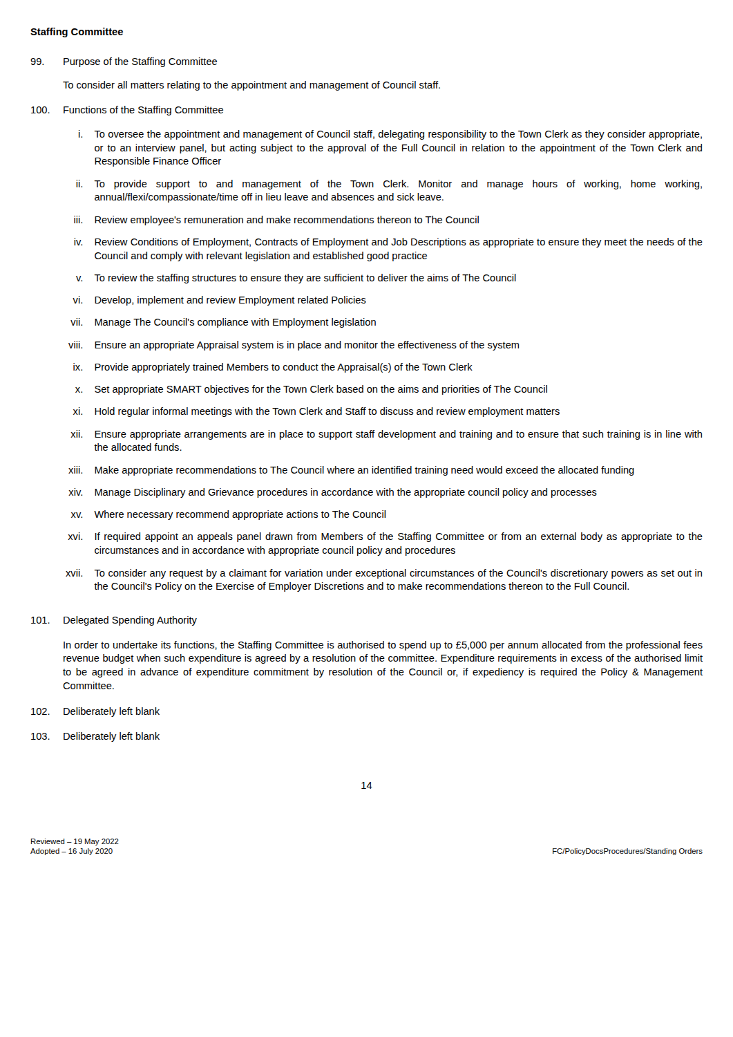Staffing Committee
99.
Purpose of the Staffing Committee
To consider all matters relating to the appointment and management of Council staff.
100.
Functions of the Staffing Committee
i. To oversee the appointment and management of Council staff, delegating responsibility to the Town Clerk as they consider appropriate, or to an interview panel, but acting subject to the approval of the Full Council in relation to the appointment of the Town Clerk and Responsible Finance Officer
ii. To provide support to and management of the Town Clerk. Monitor and manage hours of working, home working, annual/flexi/compassionate/time off in lieu leave and absences and sick leave.
iii. Review employee's remuneration and make recommendations thereon to The Council
iv. Review Conditions of Employment, Contracts of Employment and Job Descriptions as appropriate to ensure they meet the needs of the Council and comply with relevant legislation and established good practice
v. To review the staffing structures to ensure they are sufficient to deliver the aims of The Council
vi. Develop, implement and review Employment related Policies
vii. Manage The Council's compliance with Employment legislation
viii. Ensure an appropriate Appraisal system is in place and monitor the effectiveness of the system
ix. Provide appropriately trained Members to conduct the Appraisal(s) of the Town Clerk
x. Set appropriate SMART objectives for the Town Clerk based on the aims and priorities of The Council
xi. Hold regular informal meetings with the Town Clerk and Staff to discuss and review employment matters
xii. Ensure appropriate arrangements are in place to support staff development and training and to ensure that such training is in line with the allocated funds.
xiii. Make appropriate recommendations to The Council where an identified training need would exceed the allocated funding
xiv. Manage Disciplinary and Grievance procedures in accordance with the appropriate council policy and processes
xv. Where necessary recommend appropriate actions to The Council
xvi. If required appoint an appeals panel drawn from Members of the Staffing Committee or from an external body as appropriate to the circumstances and in accordance with appropriate council policy and procedures
xvii. To consider any request by a claimant for variation under exceptional circumstances of the Council's discretionary powers as set out in the Council's Policy on the Exercise of Employer Discretions and to make recommendations thereon to the Full Council.
101.
Delegated Spending Authority
In order to undertake its functions, the Staffing Committee is authorised to spend up to £5,000 per annum allocated from the professional fees revenue budget when such expenditure is agreed by a resolution of the committee. Expenditure requirements in excess of the authorised limit to be agreed in advance of expenditure commitment by resolution of the Council or, if expediency is required the Policy & Management Committee.
102.
Deliberately left blank
103.
Deliberately left blank
14
Reviewed – 19 May 2022
Adopted – 16 July 2020
FC/PolicyDocsProcedures/Standing Orders